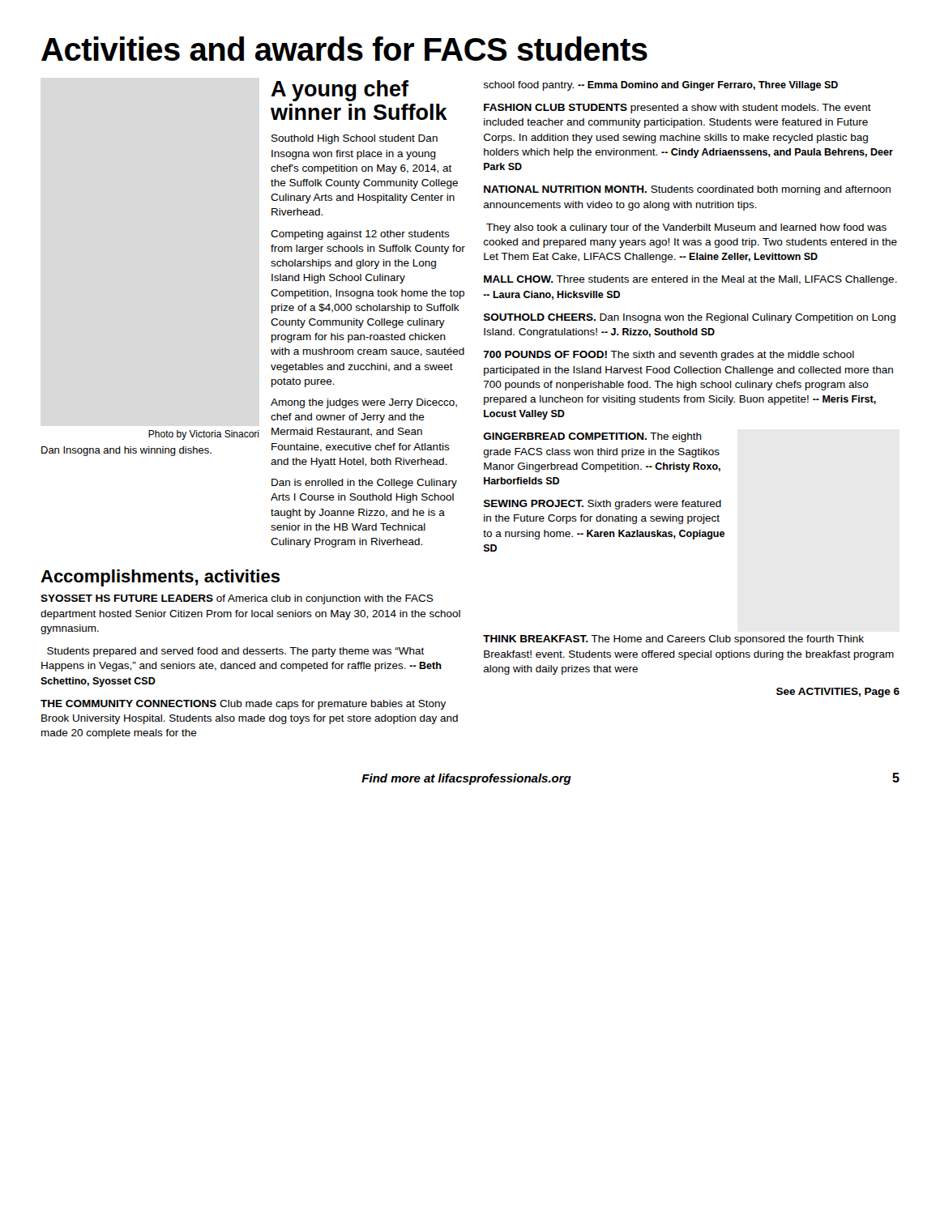Activities and awards for FACS students
Photo by Victoria Sinacori
Dan Insogna and his winning dishes.
A young chef winner in Suffolk
Southold High School student Dan Insogna won first place in a young chef's competition on May 6, 2014, at the Suffolk County Community College Culinary Arts and Hospitality Center in Riverhead.
Competing against 12 other students from larger schools in Suffolk County for scholarships and glory in the Long Island High School Culinary Competition, Insogna took home the top prize of a $4,000 scholarship to Suffolk County Community College culinary program for his pan-roasted chicken with a mushroom cream sauce, sautéed vegetables and zucchini, and a sweet potato puree.
Among the judges were Jerry Dicecco, chef and owner of Jerry and the Mermaid Restaurant, and Sean Fountaine, executive chef for Atlantis and the Hyatt Hotel, both Riverhead.
Dan is enrolled in the College Culinary Arts I Course in Southold High School taught by Joanne Rizzo, and he is a senior in the HB Ward Technical Culinary Program in Riverhead.
Accomplishments, activities
SYOSSET HS FUTURE LEADERS of America club in conjunction with the FACS department hosted Senior Citizen Prom for local seniors on May 30, 2014 in the school gymnasium.
Students prepared and served food and desserts. The party theme was “What Happens in Vegas,” and seniors ate, danced and competed for raffle prizes. -- Beth Schettino, Syosset CSD
THE COMMUNITY CONNECTIONS Club made caps for premature babies at Stony Brook University Hospital. Students also made dog toys for pet store adoption day and made 20 complete meals for the
school food pantry. -- Emma Domino and Ginger Ferraro, Three Village SD
FASHION CLUB STUDENTS presented a show with student models. The event included teacher and community participation. Students were featured in Future Corps. In addition they used sewing machine skills to make recycled plastic bag holders which help the environment. -- Cindy Adriaenssens, and Paula Behrens, Deer Park SD
NATIONAL NUTRITION MONTH. Students coordinated both morning and afternoon announcements with video to go along with nutrition tips.
They also took a culinary tour of the Vanderbilt Museum and learned how food was cooked and prepared many years ago! It was a good trip. Two students entered in the Let Them Eat Cake, LIFACS Challenge. -- Elaine Zeller, Levittown SD
MALL CHOW. Three students are entered in the Meal at the Mall, LIFACS Challenge. -- Laura Ciano, Hicksville SD
SOUTHOLD CHEERS. Dan Insogna won the Regional Culinary Competition on Long Island. Congratulations! -- J. Rizzo, Southold SD
700 POUNDS OF FOOD! The sixth and seventh grades at the middle school participated in the Island Harvest Food Collection Challenge and collected more than 700 pounds of nonperishable food. The high school culinary chefs program also prepared a luncheon for visiting students from Sicily. Buon appetite! -- Meris First, Locust Valley SD
GINGERBREAD COMPETITION. The eighth grade FACS class won third prize in the Sagtikos Manor Gingerbread Competition. -- Christy Roxo, Harborfields SD
SEWING PROJECT. Sixth graders were featured in the Future Corps for donating a sewing project to a nursing home. -- Karen Kazlauskas, Copiague SD
THINK BREAKFAST. The Home and Careers Club sponsored the fourth Think Breakfast! event. Students were offered special options during the breakfast program along with daily prizes that were
See ACTIVITIES, Page 6
Find more at lifacsprofessionals.org 5